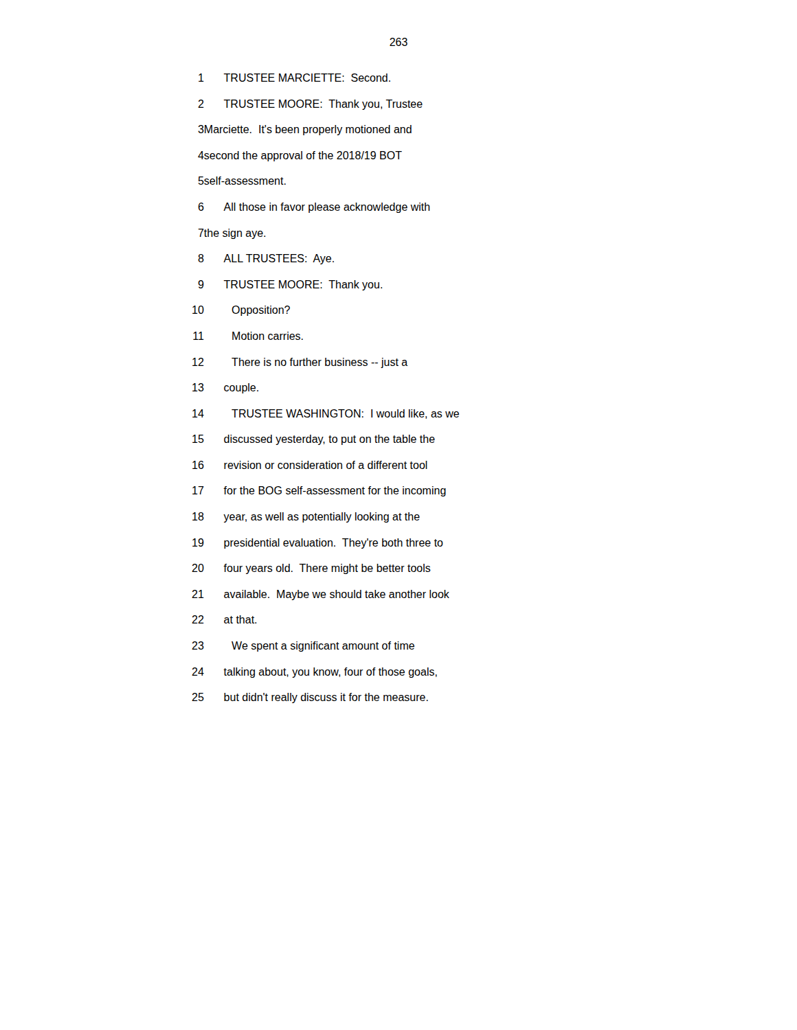263
| 1 | TRUSTEE MARCIETTE: Second. |
| 2 | TRUSTEE MOORE: Thank you, Trustee |
| 3 | Marciette. It's been properly motioned and |
| 4 | second the approval of the 2018/19 BOT |
| 5 | self-assessment. |
| 6 | All those in favor please acknowledge with |
| 7 | the sign aye. |
| 8 | ALL TRUSTEES: Aye. |
| 9 | TRUSTEE MOORE: Thank you. |
| 10 | Opposition? |
| 11 | Motion carries. |
| 12 | There is no further business -- just a |
| 13 | couple. |
| 14 | TRUSTEE WASHINGTON: I would like, as we |
| 15 | discussed yesterday, to put on the table the |
| 16 | revision or consideration of a different tool |
| 17 | for the BOG self-assessment for the incoming |
| 18 | year, as well as potentially looking at the |
| 19 | presidential evaluation. They're both three to |
| 20 | four years old. There might be better tools |
| 21 | available. Maybe we should take another look |
| 22 | at that. |
| 23 | We spent a significant amount of time |
| 24 | talking about, you know, four of those goals, |
| 25 | but didn't really discuss it for the measure. |